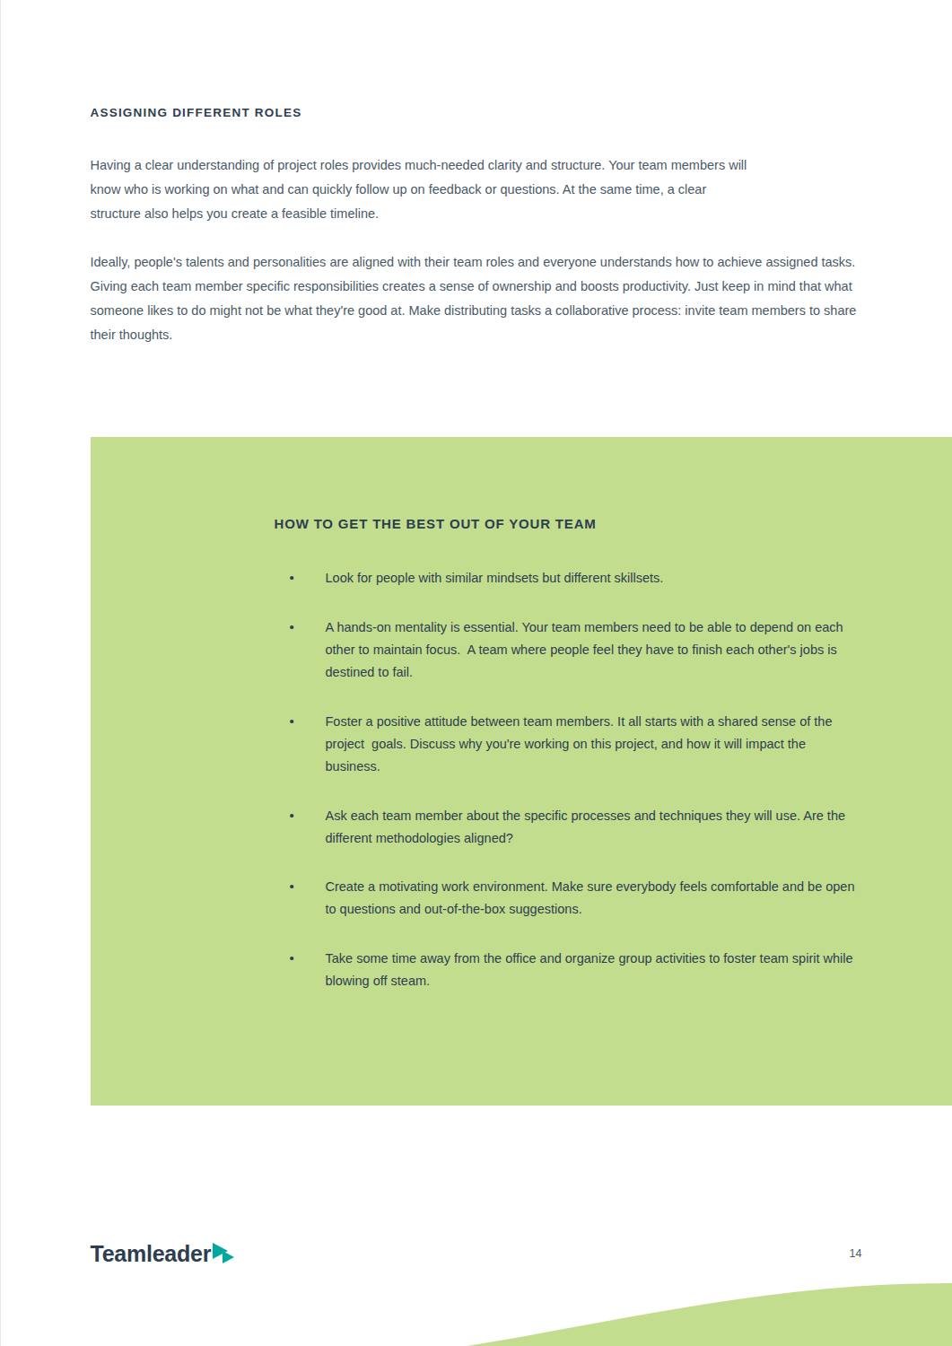Assigning different roles
Having a clear understanding of project roles provides much-needed clarity and structure. Your team members will know who is working on what and can quickly follow up on feedback or questions. At the same time, a clear structure also helps you create a feasible timeline.
Ideally, people's talents and personalities are aligned with their team roles and everyone understands how to achieve assigned tasks. Giving each team member specific responsibilities creates a sense of ownership and boosts productivity. Just keep in mind that what someone likes to do might not be what they're good at. Make distributing tasks a collaborative process: invite team members to share their thoughts.
How to get the best out of your team
Look for people with similar mindsets but different skillsets.
A hands-on mentality is essential. Your team members need to be able to depend on each other to maintain focus. A team where people feel they have to finish each other's jobs is destined to fail.
Foster a positive attitude between team members. It all starts with a shared sense of the project goals. Discuss why you're working on this project, and how it will impact the business.
Ask each team member about the specific processes and techniques they will use. Are the different methodologies aligned?
Create a motivating work environment. Make sure everybody feels comfortable and be open to questions and out-of-the-box suggestions.
Take some time away from the office and organize group activities to foster team spirit while blowing off steam.
Teamleader
14